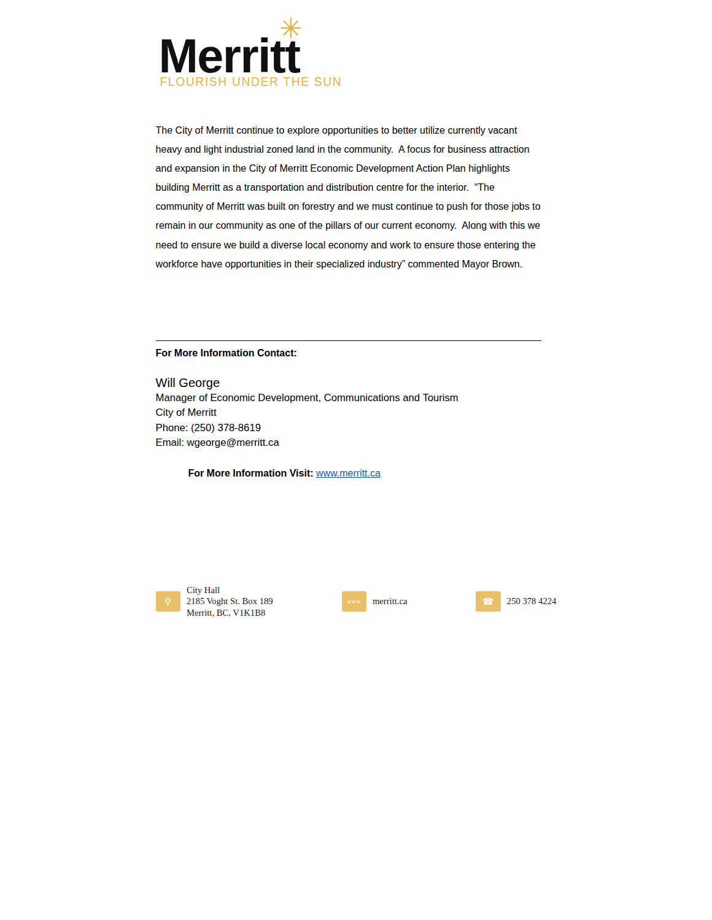✳
Merritt
FLOURISH UNDER THE SUN
The City of Merritt continue to explore opportunities to better utilize currently vacant heavy and light industrial zoned land in the community. A focus for business attraction and expansion in the City of Merritt Economic Development Action Plan highlights building Merritt as a transportation and distribution centre for the interior. “The community of Merritt was built on forestry and we must continue to push for those jobs to remain in our community as one of the pillars of our current economy. Along with this we need to ensure we build a diverse local economy and work to ensure those entering the workforce have opportunities in their specialized industry” commented Mayor Brown.
For More Information Contact:
Will George
Manager of Economic Development, Communications and Tourism
City of Merritt
Phone: (250) 378-8619
Email: wgeorge@merritt.ca
For More Information Visit: www.merritt.ca
⚲ City Hall
2185 Voght St. Box 189
Merritt, BC, V1K1B8
www merritt.ca
☎ 250 378 4224